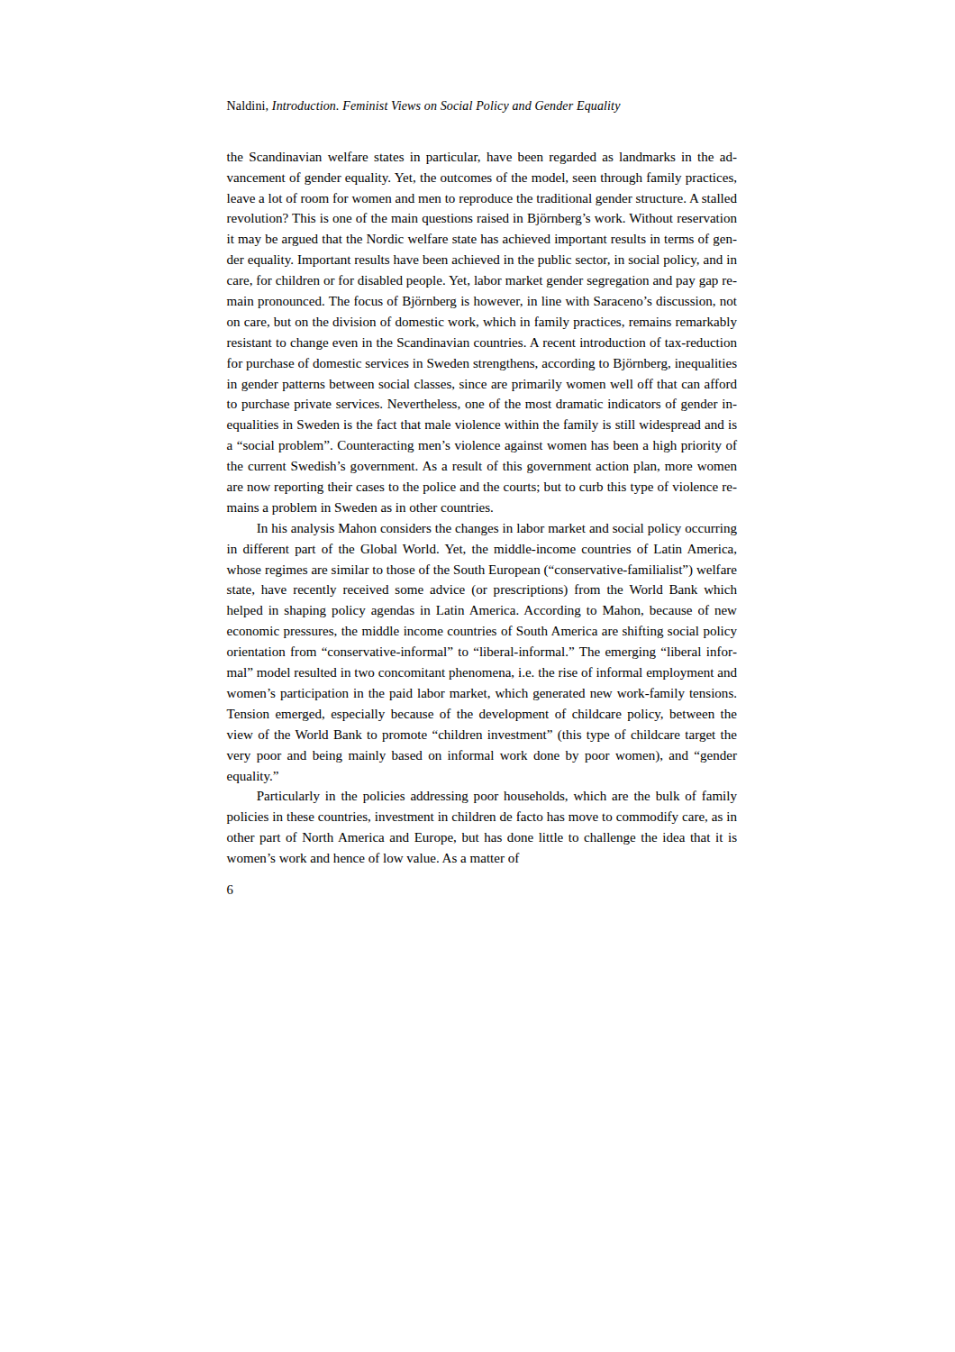Naldini, Introduction. Feminist Views on Social Policy and Gender Equality
the Scandinavian welfare states in particular, have been regarded as landmarks in the advancement of gender equality. Yet, the outcomes of the model, seen through family practices, leave a lot of room for women and men to reproduce the traditional gender structure. A stalled revolution? This is one of the main questions raised in Björnberg’s work. Without reservation it may be argued that the Nordic welfare state has achieved important results in terms of gender equality. Important results have been achieved in the public sector, in social policy, and in care, for children or for disabled people. Yet, labor market gender segregation and pay gap remain pronounced. The focus of Björnberg is however, in line with Saraceno’s discussion, not on care, but on the division of domestic work, which in family practices, remains remarkably resistant to change even in the Scandinavian countries. A recent introduction of tax-reduction for purchase of domestic services in Sweden strengthens, according to Björnberg, inequalities in gender patterns between social classes, since are primarily women well off that can afford to purchase private services. Nevertheless, one of the most dramatic indicators of gender inequalities in Sweden is the fact that male violence within the family is still widespread and is a “social problem”. Counteracting men’s violence against women has been a high priority of the current Swedish’s government. As a result of this government action plan, more women are now reporting their cases to the police and the courts; but to curb this type of violence remains a problem in Sweden as in other countries.
In his analysis Mahon considers the changes in labor market and social policy occurring in different part of the Global World. Yet, the middle-income countries of Latin America, whose regimes are similar to those of the South European (“conservative-familialist”) welfare state, have recently received some advice (or prescriptions) from the World Bank which helped in shaping policy agendas in Latin America. According to Mahon, because of new economic pressures, the middle income countries of South America are shifting social policy orientation from “conservative-informal” to “liberal-informal.” The emerging “liberal informal” model resulted in two concomitant phenomena, i.e. the rise of informal employment and women’s participation in the paid labor market, which generated new work-family tensions. Tension emerged, especially because of the development of childcare policy, between the view of the World Bank to promote “children investment” (this type of childcare target the very poor and being mainly based on informal work done by poor women), and “gender equality.”
Particularly in the policies addressing poor households, which are the bulk of family policies in these countries, investment in children de facto has move to commodify care, as in other part of North America and Europe, but has done little to challenge the idea that it is women’s work and hence of low value. As a matter of
6